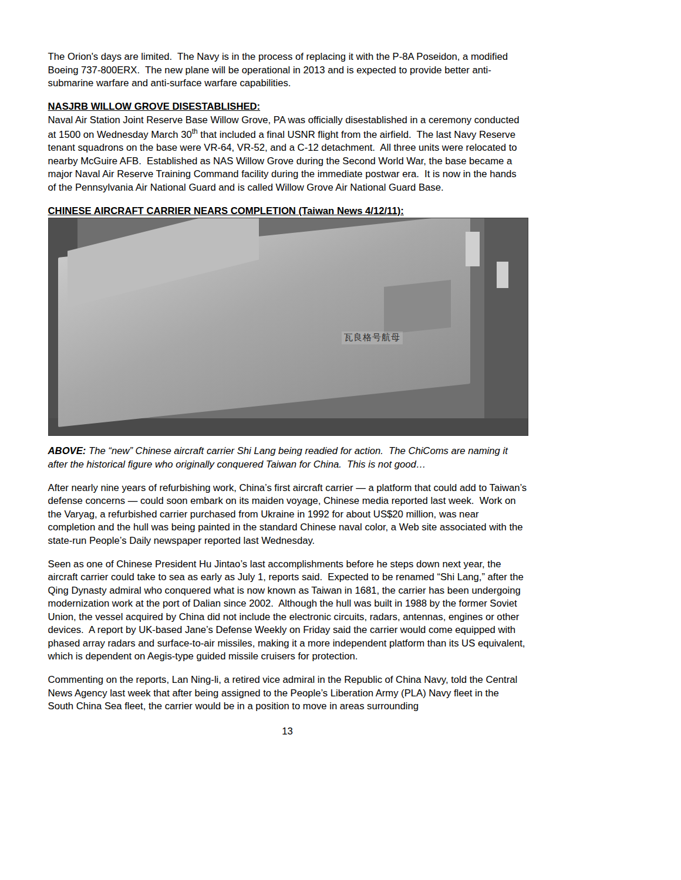The Orion's days are limited. The Navy is in the process of replacing it with the P-8A Poseidon, a modified Boeing 737-800ERX. The new plane will be operational in 2013 and is expected to provide better anti-submarine warfare and anti-surface warfare capabilities.
NASJRB WILLOW GROVE DISESTABLISHED:
Naval Air Station Joint Reserve Base Willow Grove, PA was officially disestablished in a ceremony conducted at 1500 on Wednesday March 30th that included a final USNR flight from the airfield. The last Navy Reserve tenant squadrons on the base were VR-64, VR-52, and a C-12 detachment. All three units were relocated to nearby McGuire AFB. Established as NAS Willow Grove during the Second World War, the base became a major Naval Air Reserve Training Command facility during the immediate postwar era. It is now in the hands of the Pennsylvania Air National Guard and is called Willow Grove Air National Guard Base.
CHINESE AIRCRAFT CARRIER NEARS COMPLETION (Taiwan News 4/12/11):
瓦良格号航母
ABOVE: The “new” Chinese aircraft carrier Shi Lang being readied for action. The ChiComs are naming it after the historical figure who originally conquered Taiwan for China. This is not good…
After nearly nine years of refurbishing work, China’s first aircraft carrier — a platform that could add to Taiwan’s defense concerns — could soon embark on its maiden voyage, Chinese media reported last week. Work on the Varyag, a refurbished carrier purchased from Ukraine in 1992 for about US$20 million, was near completion and the hull was being painted in the standard Chinese naval color, a Web site associated with the state-run People’s Daily newspaper reported last Wednesday.
Seen as one of Chinese President Hu Jintao’s last accomplishments before he steps down next year, the aircraft carrier could take to sea as early as July 1, reports said. Expected to be renamed “Shi Lang,” after the Qing Dynasty admiral who conquered what is now known as Taiwan in 1681, the carrier has been undergoing modernization work at the port of Dalian since 2002. Although the hull was built in 1988 by the former Soviet Union, the vessel acquired by China did not include the electronic circuits, radars, antennas, engines or other devices. A report by UK-based Jane’s Defense Weekly on Friday said the carrier would come equipped with phased array radars and surface-to-air missiles, making it a more independent platform than its US equivalent, which is dependent on Aegis-type guided missile cruisers for protection.
Commenting on the reports, Lan Ning-li, a retired vice admiral in the Republic of China Navy, told the Central News Agency last week that after being assigned to the People’s Liberation Army (PLA) Navy fleet in the South China Sea fleet, the carrier would be in a position to move in areas surrounding
13